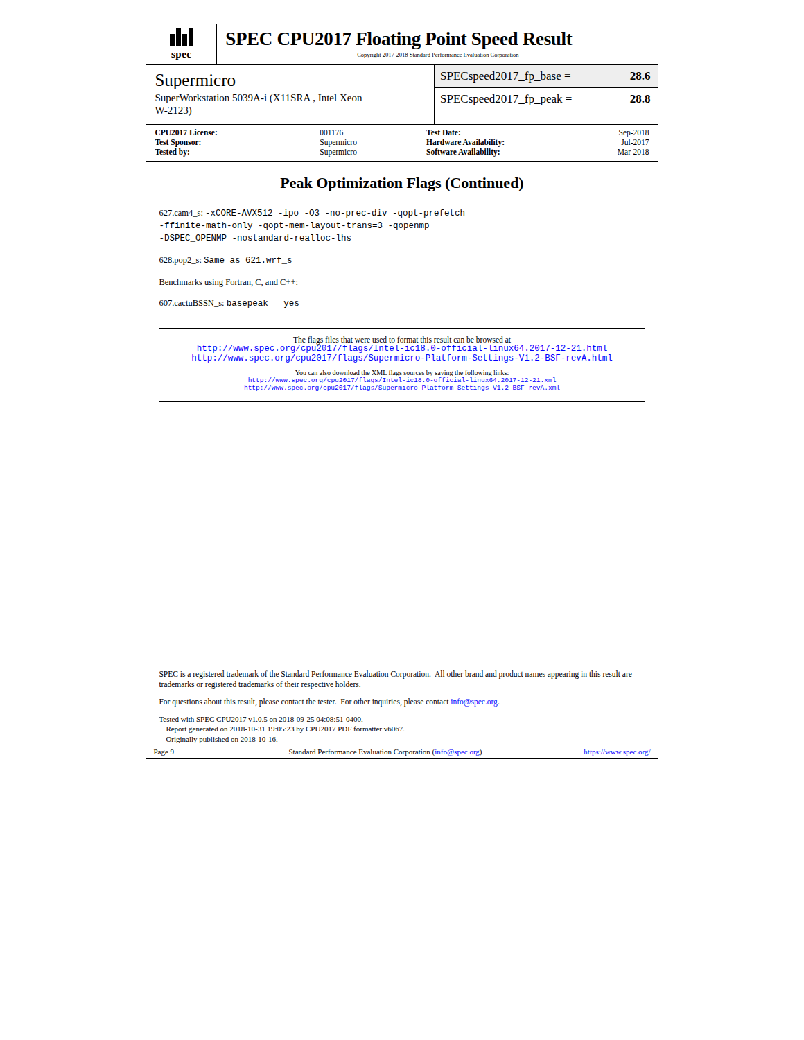spec
SPEC CPU2017 Floating Point Speed Result
Copyright 2017-2018 Standard Performance Evaluation Corporation
Supermicro
SuperWorkstation 5039A-i (X11SRA , Intel Xeon
W-2123)
SPECspeed2017_fp_base = 28.6
SPECspeed2017_fp_peak = 28.8
| CPU2017 License: | 001176 |
| Test Sponsor: | Supermicro |
| Tested by: | Supermicro |
| Test Date: | Sep-2018 |
| Hardware Availability: | Jul-2017 |
| Software Availability: | Mar-2018 |
Peak Optimization Flags (Continued)
627.cam4_s: -xCORE-AVX512 -ipo -O3 -no-prec-div -qopt-prefetch
-ffinite-math-only -qopt-mem-layout-trans=3 -qopenmp
-DSPEC_OPENMP -nostandard-realloc-lhs
628.pop2_s: Same as 621.wrf_s
Benchmarks using Fortran, C, and C++:
607.cactuBSSN_s: basepeak = yes
The flags files that were used to format this result can be browsed at http://www.spec.org/cpu2017/flags/Intel-ic18.0-official-linux64.2017-12-21.html http://www.spec.org/cpu2017/flags/Supermicro-Platform-Settings-V1.2-BSF-revA.html
You can also download the XML flags sources by saving the following links: http://www.spec.org/cpu2017/flags/Intel-ic18.0-official-linux64.2017-12-21.xml http://www.spec.org/cpu2017/flags/Supermicro-Platform-Settings-V1.2-BSF-revA.xml
SPEC is a registered trademark of the Standard Performance Evaluation Corporation. All other brand and product names appearing in this result are trademarks or registered trademarks of their respective holders.
For questions about this result, please contact the tester. For other inquiries, please contact info@spec.org.
Tested with SPEC CPU2017 v1.0.5 on 2018-09-25 04:08:51-0400.
Report generated on 2018-10-31 19:05:23 by CPU2017 PDF formatter v6067.
Originally published on 2018-10-16.
Page 9
Standard Performance Evaluation Corporation (info@spec.org)
https://www.spec.org/